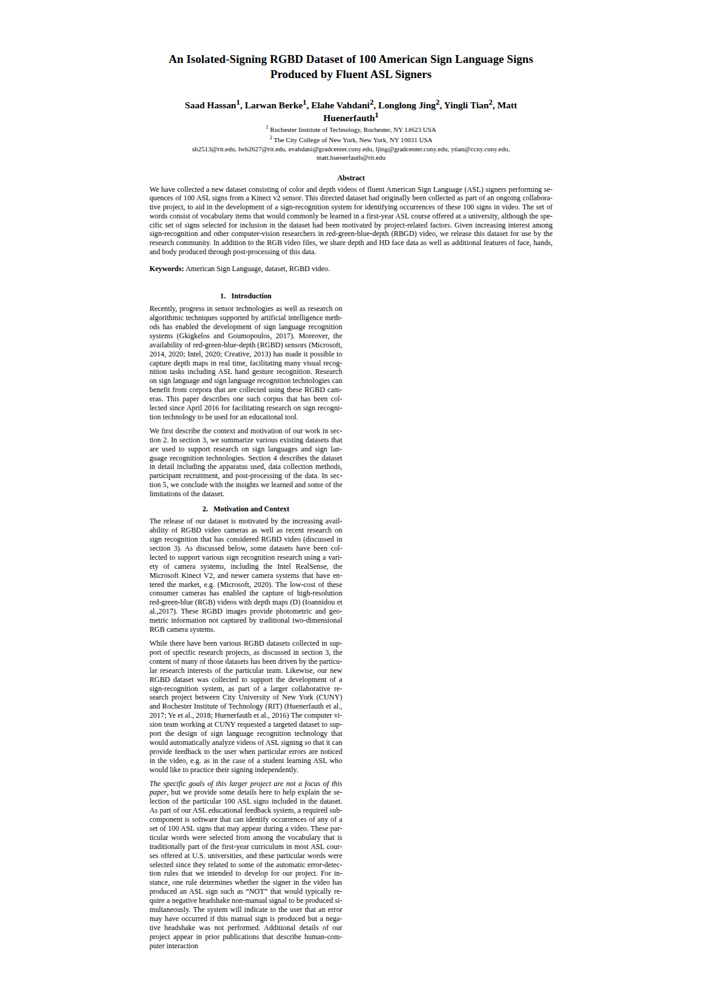An Isolated-Signing RGBD Dataset of 100 American Sign Language Signs
Produced by Fluent ASL Signers
Saad Hassan1, Larwan Berke1, Elahe Vahdani2, Longlong Jing2, Yingli Tian2, Matt
Huenerfauth1
1 Rochester Institute of Technology, Rochester, NY 14623 USA
2 The City College of New York, New York, NY 10031 USA
sh2513@rit.edu, lwb2627@rit.edu, evahdani@gradcenter.cuny.edu, ljing@gradcenter.cuny.edu, ytian@ccny.cuny.edu,
matt.huenerfauth@rit.edu
Abstract
We have collected a new dataset consisting of color and depth videos of fluent American Sign Language (ASL) signers performing sequences of 100 ASL signs from a Kinect v2 sensor. This directed dataset had originally been collected as part of an ongoing collaborative project, to aid in the development of a sign-recognition system for identifying occurrences of these 100 signs in video. The set of words consist of vocabulary items that would commonly be learned in a first-year ASL course offered at a university, although the specific set of signs selected for inclusion in the dataset had been motivated by project-related factors. Given increasing interest among sign-recognition and other computer-vision researchers in red-green-blue-depth (RBGD) video, we release this dataset for use by the research community. In addition to the RGB video files, we share depth and HD face data as well as additional features of face, hands, and body produced through post-processing of this data.
Keywords: American Sign Language, dataset, RGBD video.
1. Introduction
Recently, progress in sensor technologies as well as research on algorithmic techniques supported by artificial intelligence methods has enabled the development of sign language recognition systems (Gkigkelos and Goumopoulos, 2017). Moreover, the availability of red-green-blue-depth (RGBD) sensors (Microsoft, 2014, 2020; Intel, 2020; Creative, 2013) has made it possible to capture depth maps in real time, facilitating many visual recognition tasks including ASL hand gesture recognition. Research on sign language and sign language recognition technologies can benefit from corpora that are collected using these RGBD cameras. This paper describes one such corpus that has been collected since April 2016 for facilitating research on sign recognition technology to be used for an educational tool.
We first describe the context and motivation of our work in section 2. In section 3, we summarize various existing datasets that are used to support research on sign languages and sign language recognition technologies. Section 4 describes the dataset in detail including the apparatus used, data collection methods, participant recruitment, and post-processing of the data. In section 5, we conclude with the insights we learned and some of the limitations of the dataset.
2. Motivation and Context
The release of our dataset is motivated by the increasing availability of RGBD video cameras as well as recent research on sign recognition that has considered RGBD video (discussed in section 3). As discussed below, some datasets have been collected to support various sign recognition research using a variety of camera systems, including the Intel RealSense, the Microsoft Kinect V2, and newer camera systems that have entered the market, e.g. (Microsoft, 2020). The low-cost of these consumer cameras has enabled the capture of high-resolution red-green-blue (RGB) videos with depth maps (D) (Ioannidou et al.,2017). These RGBD images provide photometric and geometric information not captured by traditional two-dimensional RGB camera systems.
While there have been various RGBD datasets collected in support of specific research projects, as discussed in section 3, the content of many of those datasets has been driven by the particular research interests of the particular team. Likewise, our new RGBD dataset was collected to support the development of a sign-recognition system, as part of a larger collaborative research project between City University of New York (CUNY) and Rochester Institute of Technology (RIT) (Huenerfauth et al., 2017; Ye et al., 2018; Huenerfauth et al., 2016) The computer vision team working at CUNY requested a targeted dataset to support the design of sign language recognition technology that would automatically analyze videos of ASL signing so that it can provide feedback to the user when particular errors are noticed in the video, e.g. as in the case of a student learning ASL who would like to practice their signing independently.
The specific goals of this larger project are not a focus of this paper, but we provide some details here to help explain the selection of the particular 100 ASL signs included in the dataset. As part of our ASL educational feedback system, a required sub-component is software that can identify occurrences of any of a set of 100 ASL signs that may appear during a video. These particular words were selected from among the vocabulary that is traditionally part of the first-year curriculum in most ASL courses offered at U.S. universities, and these particular words were selected since they related to some of the automatic error-detection rules that we intended to develop for our project. For instance, one rule determines whether the signer in the video has produced an ASL sign such as “NOT” that would typically require a negative headshake non-manual signal to be produced simultaneously. The system will indicate to the user that an error may have occurred if this manual sign is produced but a negative headshake was not performed. Additional details of our project appear in prior publications that describe human-computer interaction